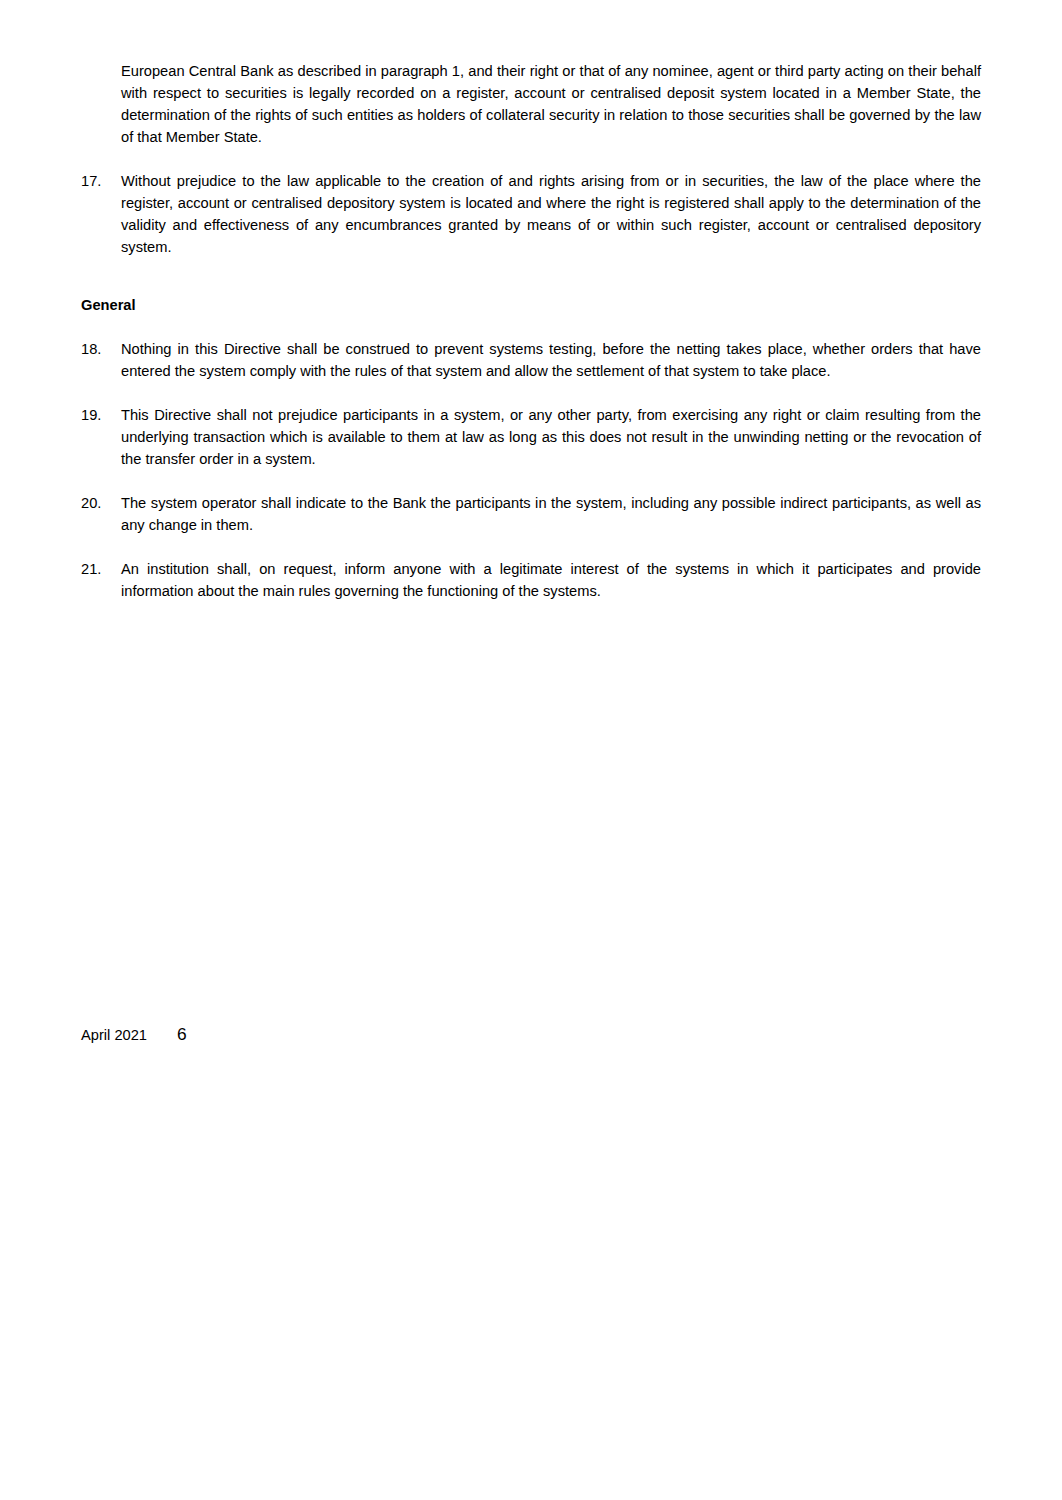European Central Bank as described in paragraph 1, and their right or that of any nominee, agent or third party acting on their behalf with respect to securities is legally recorded on a register, account or centralised deposit system located in a Member State, the determination of the rights of such entities as holders of collateral security in relation to those securities shall be governed by the law of that Member State.
Without prejudice to the law applicable to the creation of and rights arising from or in securities, the law of the place where the register, account or centralised depository system is located and where the right is registered shall apply to the determination of the validity and effectiveness of any encumbrances granted by means of or within such register, account or centralised depository system.
General
Nothing in this Directive shall be construed to prevent systems testing, before the netting takes place, whether orders that have entered the system comply with the rules of that system and allow the settlement of that system to take place.
This Directive shall not prejudice participants in a system, or any other party, from exercising any right or claim resulting from the underlying transaction which is available to them at law as long as this does not result in the unwinding netting or the revocation of the transfer order in a system.
The system operator shall indicate to the Bank the participants in the system, including any possible indirect participants, as well as any change in them.
An institution shall, on request, inform anyone with a legitimate interest of the systems in which it participates and provide information about the main rules governing the functioning of the systems.
April 2021 6